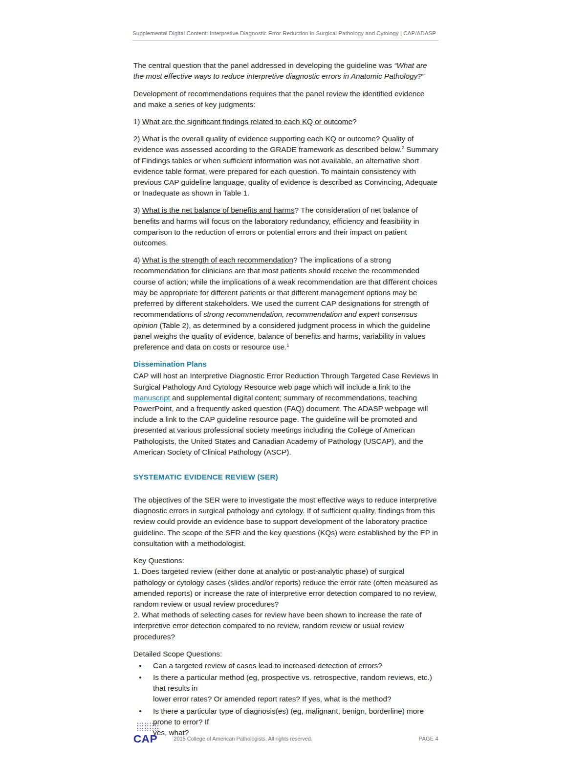Supplemental Digital Content: Interpretive Diagnostic Error Reduction in Surgical Pathology and Cytology | CAP/ADASP
The central question that the panel addressed in developing the guideline was “What are the most effective ways to reduce interpretive diagnostic errors in Anatomic Pathology?”
Development of recommendations requires that the panel review the identified evidence and make a series of key judgments:
1) What are the significant findings related to each KQ or outcome?
2) What is the overall quality of evidence supporting each KQ or outcome? Quality of evidence was assessed according to the GRADE framework as described below.2 Summary of Findings tables or when sufficient information was not available, an alternative short evidence table format, were prepared for each question. To maintain consistency with previous CAP guideline language, quality of evidence is described as Convincing, Adequate or Inadequate as shown in Table 1.
3) What is the net balance of benefits and harms? The consideration of net balance of benefits and harms will focus on the laboratory redundancy, efficiency and feasibility in comparison to the reduction of errors or potential errors and their impact on patient outcomes.
4) What is the strength of each recommendation? The implications of a strong recommendation for clinicians are that most patients should receive the recommended course of action; while the implications of a weak recommendation are that different choices may be appropriate for different patients or that different management options may be preferred by different stakeholders. We used the current CAP designations for strength of recommendations of strong recommendation, recommendation and expert consensus opinion (Table 2), as determined by a considered judgment process in which the guideline panel weighs the quality of evidence, balance of benefits and harms, variability in values preference and data on costs or resource use.1
Dissemination Plans
CAP will host an Interpretive Diagnostic Error Reduction Through Targeted Case Reviews In Surgical Pathology And Cytology Resource web page which will include a link to the manuscript and supplemental digital content; summary of recommendations, teaching PowerPoint, and a frequently asked question (FAQ) document. The ADASP webpage will include a link to the CAP guideline resource page. The guideline will be promoted and presented at various professional society meetings including the College of American Pathologists, the United States and Canadian Academy of Pathology (USCAP), and the American Society of Clinical Pathology (ASCP).
SYSTEMATIC EVIDENCE REVIEW (SER)
The objectives of the SER were to investigate the most effective ways to reduce interpretive diagnostic errors in surgical pathology and cytology. If of sufficient quality, findings from this review could provide an evidence base to support development of the laboratory practice guideline. The scope of the SER and the key questions (KQs) were established by the EP in consultation with a methodologist.
Key Questions:
1. Does targeted review (either done at analytic or post-analytic phase) of surgical pathology or cytology cases (slides and/or reports) reduce the error rate (often measured as amended reports) or increase the rate of interpretive error detection compared to no review, random review or usual review procedures?
2. What methods of selecting cases for review have been shown to increase the rate of interpretive error detection compared to no review, random review or usual review procedures?
Detailed Scope Questions:
Can a targeted review of cases lead to increased detection of errors?
Is there a particular method (eg, prospective vs. retrospective, random reviews, etc.) that results inlower error rates? Or amended report rates? If yes, what is the method?
Is there a particular type of diagnosis(es) (eg, malignant, benign, borderline) more prone to error? Ifyes, what?
CAP
2015 College of American Pathologists. All rights reserved.
PAGE 4